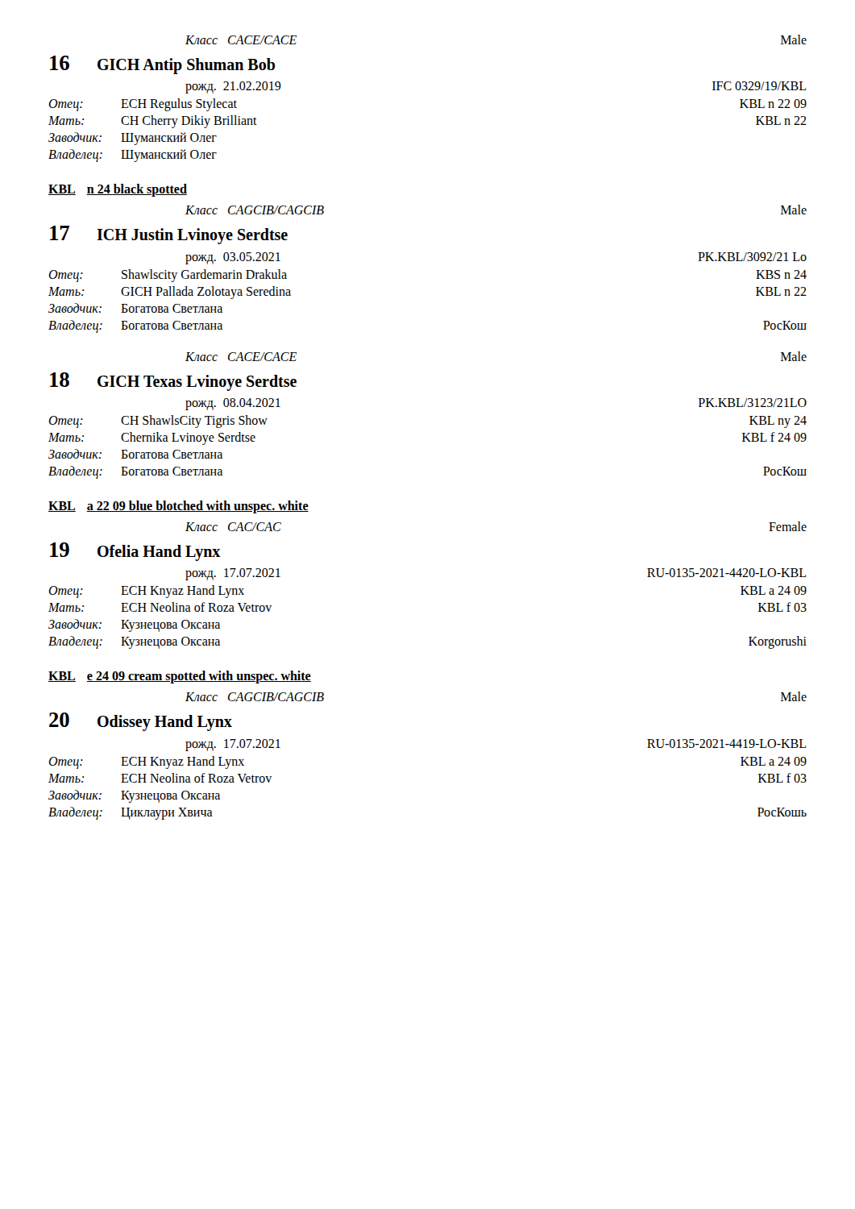Класс CACE/CACE Male
16 GICH Antip Shuman Bob
рожд. 21.02.2019 IFC 0329/19/KBL
| Отец: | ECH Regulus Stylecat | KBL n 22 09 |
| Мать: | CH Cherry Dikiy Brilliant | KBL n 22 |
| Заводчик: | Шуманский Олег | |
| Владелец: | Шуманский Олег | |
KBLn 24 black spotted
Класс CAGCIB/CAGCIB Male
17 ICH Justin Lvinoye Serdtse
рожд. 03.05.2021 PK.KBL/3092/21 Lo
| Отец: | Shawlscity Gardemarin Drakula | KBS n 24 |
| Мать: | GICH Pallada Zolotaya Seredina | KBL n 22 |
| Заводчик: | Богатова Светлана | |
| Владелец: | Богатова Светлана | РосКош |
Класс CACE/CACE Male
18 GICH Texas Lvinoye Serdtse
рожд. 08.04.2021 PK.KBL/3123/21LO
| Отец: | CH ShawlsCity Tigris Show | KBL ny 24 |
| Мать: | Chernika Lvinoye Serdtse | KBL f 24 09 |
| Заводчик: | Богатова Светлана | |
| Владелец: | Богатова Светлана | РосКош |
KBLa 22 09 blue blotched with unspec. white
Класс CAC/CAC Female
19 Ofelia Hand Lynx
рожд. 17.07.2021 RU-0135-2021-4420-LO-KBL
| Отец: | ECH Knyaz Hand Lynx | KBL a 24 09 |
| Мать: | ECH Neolina of Roza Vetrov | KBL f 03 |
| Заводчик: | Кузнецова Оксана | |
| Владелец: | Кузнецова Оксана | Korgorushi |
KBLe 24 09 cream spotted with unspec. white
Класс CAGCIB/CAGCIB Male
20 Odissey Hand Lynx
рожд. 17.07.2021 RU-0135-2021-4419-LO-KBL
| Отец: | ECH Knyaz Hand Lynx | KBL a 24 09 |
| Мать: | ECH Neolina of Roza Vetrov | KBL f 03 |
| Заводчик: | Кузнецова Оксана | |
| Владелец: | Циклаури Хвича | РосКошь |